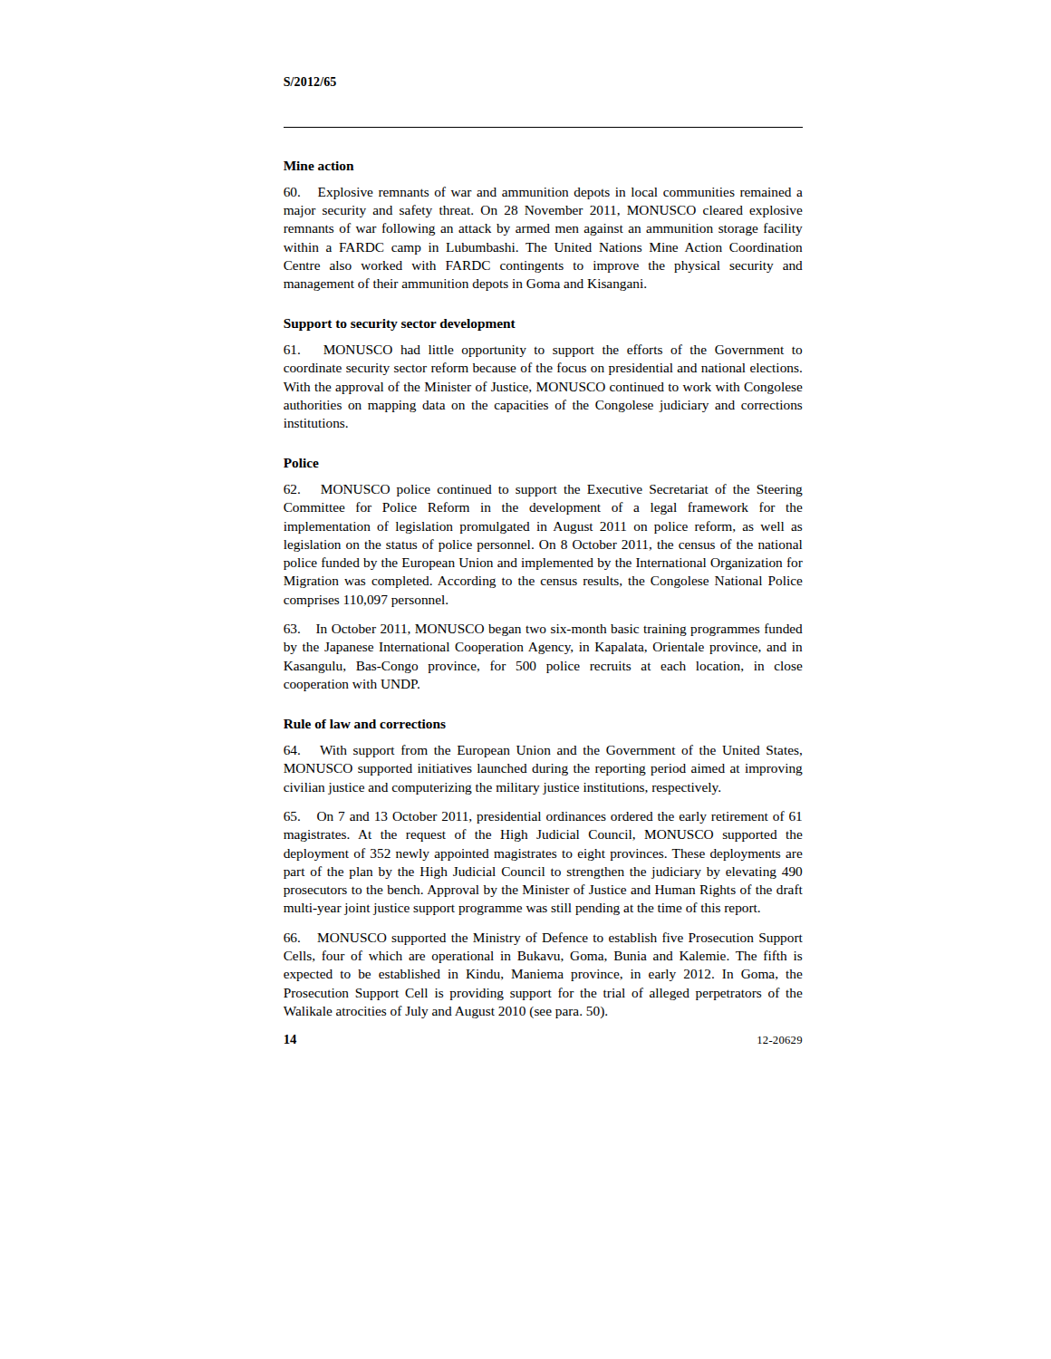S/2012/65
Mine action
60. Explosive remnants of war and ammunition depots in local communities remained a major security and safety threat. On 28 November 2011, MONUSCO cleared explosive remnants of war following an attack by armed men against an ammunition storage facility within a FARDC camp in Lubumbashi. The United Nations Mine Action Coordination Centre also worked with FARDC contingents to improve the physical security and management of their ammunition depots in Goma and Kisangani.
Support to security sector development
61. MONUSCO had little opportunity to support the efforts of the Government to coordinate security sector reform because of the focus on presidential and national elections. With the approval of the Minister of Justice, MONUSCO continued to work with Congolese authorities on mapping data on the capacities of the Congolese judiciary and corrections institutions.
Police
62. MONUSCO police continued to support the Executive Secretariat of the Steering Committee for Police Reform in the development of a legal framework for the implementation of legislation promulgated in August 2011 on police reform, as well as legislation on the status of police personnel. On 8 October 2011, the census of the national police funded by the European Union and implemented by the International Organization for Migration was completed. According to the census results, the Congolese National Police comprises 110,097 personnel.
63. In October 2011, MONUSCO began two six-month basic training programmes funded by the Japanese International Cooperation Agency, in Kapalata, Orientale province, and in Kasangulu, Bas-Congo province, for 500 police recruits at each location, in close cooperation with UNDP.
Rule of law and corrections
64. With support from the European Union and the Government of the United States, MONUSCO supported initiatives launched during the reporting period aimed at improving civilian justice and computerizing the military justice institutions, respectively.
65. On 7 and 13 October 2011, presidential ordinances ordered the early retirement of 61 magistrates. At the request of the High Judicial Council, MONUSCO supported the deployment of 352 newly appointed magistrates to eight provinces. These deployments are part of the plan by the High Judicial Council to strengthen the judiciary by elevating 490 prosecutors to the bench. Approval by the Minister of Justice and Human Rights of the draft multi-year joint justice support programme was still pending at the time of this report.
66. MONUSCO supported the Ministry of Defence to establish five Prosecution Support Cells, four of which are operational in Bukavu, Goma, Bunia and Kalemie. The fifth is expected to be established in Kindu, Maniema province, in early 2012. In Goma, the Prosecution Support Cell is providing support for the trial of alleged perpetrators of the Walikale atrocities of July and August 2010 (see para. 50).
14 12-20629